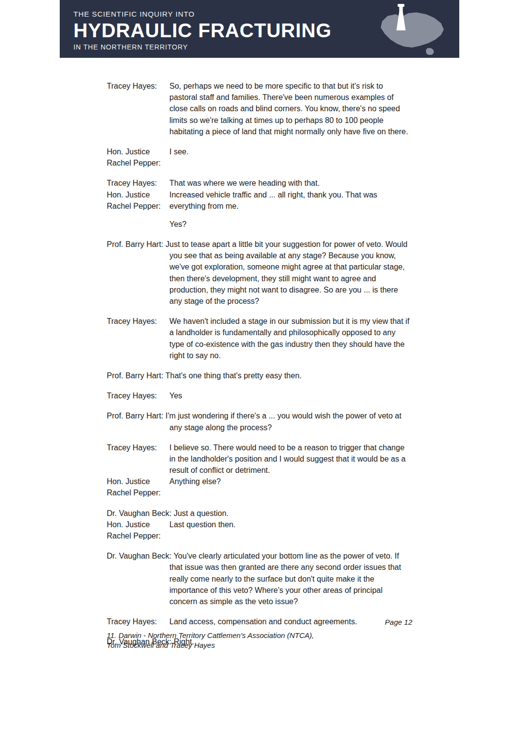The Scientific Inquiry into
Hydraulic Fracturing
in the Northern Territory
Tracey Hayes:
So, perhaps we need to be more specific to that but it's risk to pastoral staff and families. There've been numerous examples of close calls on roads and blind corners. You know, there's no speed limits so we're talking at times up to perhaps 80 to 100 people habitating a piece of land that might normally only have five on there.
Hon. Justice
Rachel Pepper:
I see.
Tracey Hayes:
That was where we were heading with that.
Hon. Justice
Rachel Pepper:
Increased vehicle traffic and ... all right, thank you. That was everything from me.
Yes?
Prof. Barry Hart: Just to tease apart a little bit your suggestion for power of veto. Would you see that as being available at any stage? Because you know, we've got exploration, someone might agree at that particular stage, then there's development, they still might want to agree and production, they might not want to disagree. So are you ... is there any stage of the process?
Tracey Hayes:
We haven't included a stage in our submission but it is my view that if a landholder is fundamentally and philosophically opposed to any type of co-existence with the gas industry then they should have the right to say no.
Prof. Barry Hart: That's one thing that's pretty easy then.
Tracey Hayes:
Yes
Prof. Barry Hart: I'm just wondering if there's a ... you would wish the power of veto at any stage along the process?
Tracey Hayes:
I believe so. There would need to be a reason to trigger that change in the landholder's position and I would suggest that it would be as a result of conflict or detriment.
Hon. Justice
Rachel Pepper:
Anything else?
Dr. Vaughan Beck: Just a question.
Hon. Justice
Rachel Pepper:
Last question then.
Dr. Vaughan Beck: You've clearly articulated your bottom line as the power of veto. If that issue was then granted are there any second order issues that really come nearly to the surface but don't quite make it the importance of this veto? Where's your other areas of principal concern as simple as the veto issue?
Tracey Hayes:
Land access, compensation and conduct agreements.
Dr. Vaughan Beck: Right.
Page 12
11. Darwin - Northern Territory Cattlemen's Association (NTCA),
Tom Stockwell and Tracey Hayes